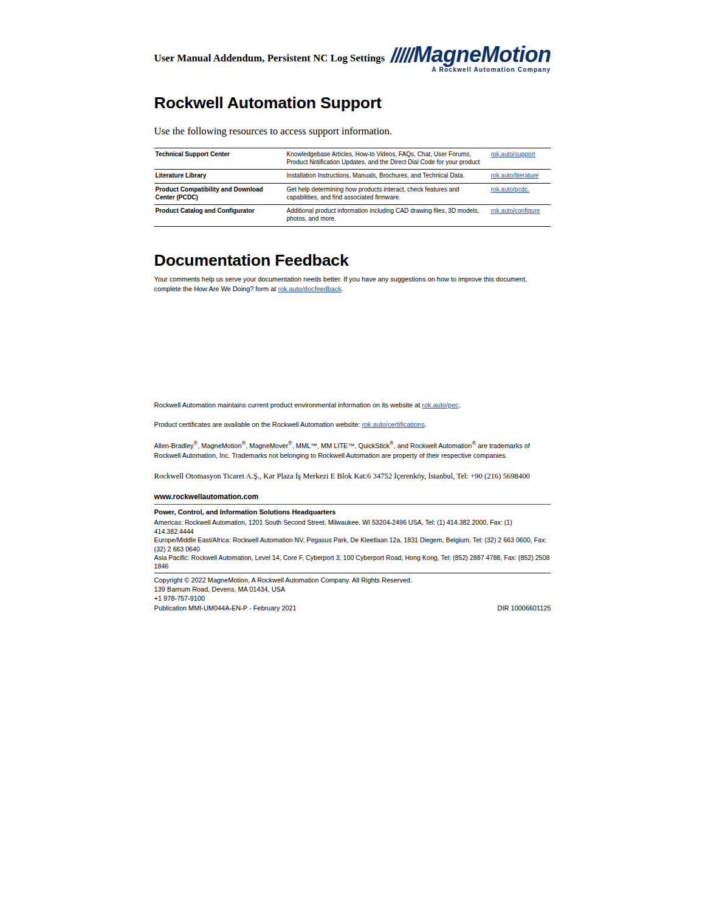User Manual Addendum, Persistent NC Log Settings
/////MagneMotion
A Rockwell Automation Company
Rockwell Automation Support
Use the following resources to access support information.
| Technical Support Center | Knowledgebase Articles, How-to Videos, FAQs, Chat, User Forums, Product Notification Updates, and the Direct Dial Code for your product | rok.auto/support |
| Literature Library | Installation Instructions, Manuals, Brochures, and Technical Data. | rok.auto/literature |
| Product Compatibility and Download Center (PCDC) | Get help determining how products interact, check features and capabilities, and find associated firmware. | rok.auto/pcdc. |
| Product Catalog and Configurator | Additional product information including CAD drawing files, 3D models, photos, and more. | rok.auto/configure |
Documentation Feedback
Your comments help us serve your documentation needs better. If you have any suggestions on how to improve this document, complete the How Are We Doing? form at rok.auto/docfeedback.
Rockwell Automation maintains current product environmental information on its website at rok.auto/pec.
Product certificates are available on the Rockwell Automation website: rok.auto/certifications.
Allen-Bradley®, MagneMotion®, MagneMover®, MML™, MM LITE™, QuickStick®, and Rockwell Automation® are trademarks of Rockwell Automation, Inc. Trademarks not belonging to Rockwell Automation are property of their respective companies.
Rockwell Otomasyon Ticaret A.Ş., Kar Plaza İş Merkezi E Blok Kat:6 34752 İçerenköy, İstanbul, Tel: +90 (216) 5698400
www.rockwellautomation.com
Power, Control, and Information Solutions Headquarters
Americas: Rockwell Automation, 1201 South Second Street, Milwaukee, WI 53204-2496 USA, Tel: (1) 414.382.2000, Fax: (1) 414.382.4444
Europe/Middle East/Africa: Rockwell Automation NV, Pegasus Park, De Kleetlaan 12a, 1831 Diegem, Belgium, Tel: (32) 2 663 0600, Fax: (32) 2 663 0640
Asia Pacific: Rockwell Automation, Level 14, Core F, Cyberport 3, 100 Cyberport Road, Hong Kong, Tel: (852) 2887 4788, Fax: (852) 2508 1846
Copyright © 2022 MagneMotion, A Rockwell Automation Company. All Rights Reserved.
139 Barnum Road, Devens, MA 01434, USA
+1 978-757-9100
Publication MMI-UM044A-EN-P - February 2021 DIR 10006601125